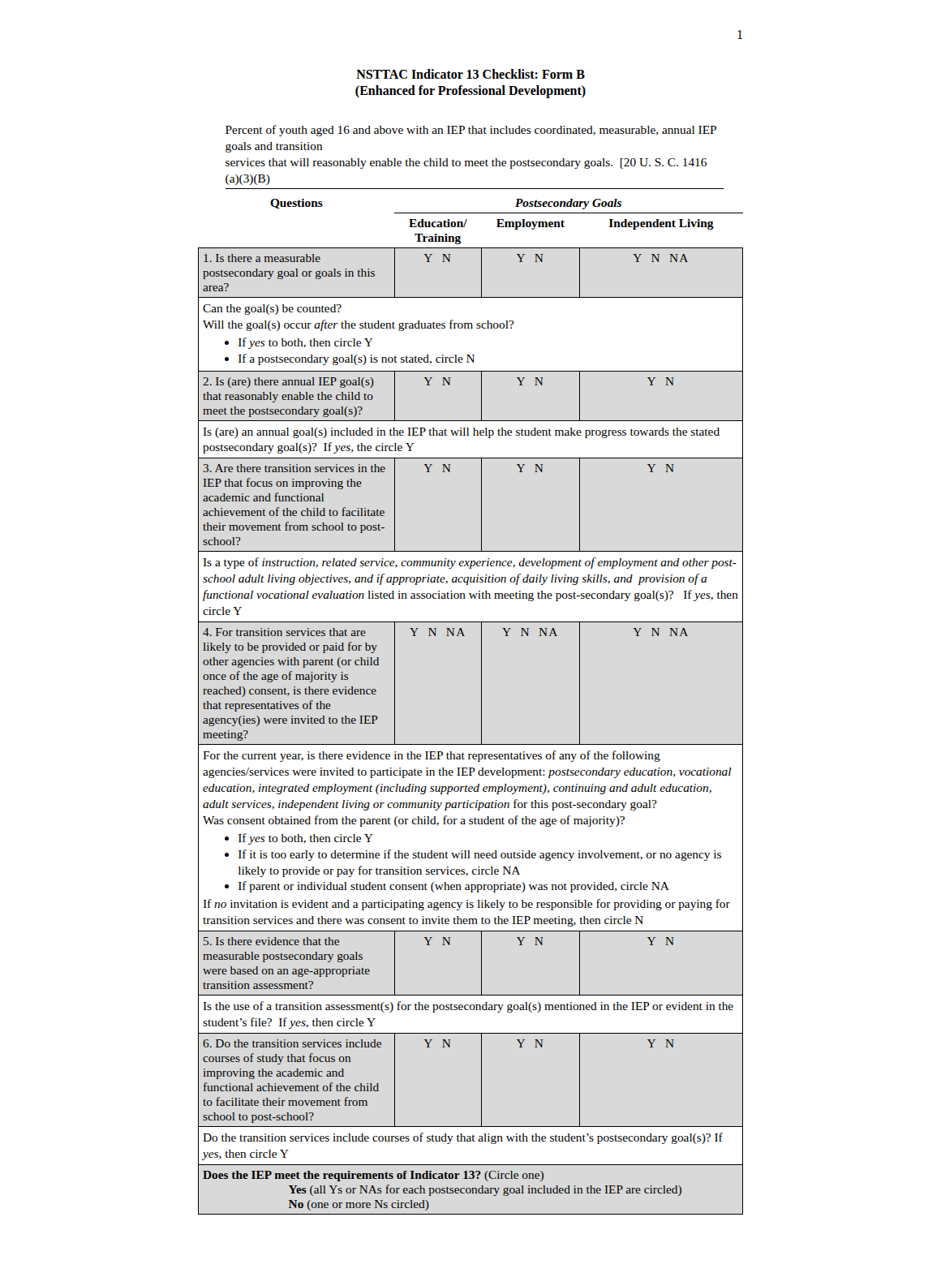1
NSTTAC Indicator 13 Checklist: Form B (Enhanced for Professional Development)
Percent of youth aged 16 and above with an IEP that includes coordinated, measurable, annual IEP goals and transition services that will reasonably enable the child to meet the postsecondary goals. [20 U. S. C. 1416 (a)(3)(B)
| Questions | Postsecondary Goals |
| Education/ Training | Employment | Independent Living |
| 1. Is there a measurable postsecondary goal or goals in this area? | Y N | Y N | Y N NA |
| Can the goal(s) be counted? Will the goal(s) occur after the student graduates from school? If yes to both, then circle Y If a postsecondary goal(s) is not stated, circle N |
| 2. Is (are) there annual IEP goal(s) that reasonably enable the child to meet the postsecondary goal(s)? | Y N | Y N | Y N |
| Is (are) an annual goal(s) included in the IEP that will help the student make progress towards the stated postsecondary goal(s)? If yes, the circle Y |
| 3. Are there transition services in the IEP that focus on improving the academic and functional achievement of the child to facilitate their movement from school to post-school? | Y N | Y N | Y N |
| Is a type of instruction, related service, community experience, development of employment and other post-school adult living objectives, and if appropriate, acquisition of daily living skills, and provision of a functional vocational evaluation listed in association with meeting the post-secondary goal(s)? If yes, then circle Y |
| 4. For transition services that are likely to be provided or paid for by other agencies with parent (or child once of the age of majority is reached) consent, is there evidence that representatives of the agency(ies) were invited to the IEP meeting? | Y N NA | Y N NA | Y N NA |
| For the current year, is there evidence in the IEP that representatives of any of the following agencies/services were invited to participate in the IEP development: postsecondary education, vocational education, integrated employment (including supported employment), continuing and adult education, adult services, independent living or community participation for this post-secondary goal? Was consent obtained from the parent (or child, for a student of the age of majority)? If yes to both, then circle Y If it is too early to determine if the student will need outside agency involvement, or no agency is likely to provide or pay for transition services, circle NA If parent or individual student consent (when appropriate) was not provided, circle NA If no invitation is evident and a participating agency is likely to be responsible for providing or paying for transition services and there was consent to invite them to the IEP meeting, then circle N |
| 5. Is there evidence that the measurable postsecondary goals were based on an age-appropriate transition assessment? | Y N | Y N | Y N |
| Is the use of a transition assessment(s) for the postsecondary goal(s) mentioned in the IEP or evident in the student’s file? If yes, then circle Y |
| 6. Do the transition services include courses of study that focus on improving the academic and functional achievement of the child to facilitate their movement from school to post-school? | Y N | Y N | Y N |
| Do the transition services include courses of study that align with the student’s postsecondary goal(s)? If yes , then circle Y |
| Does the IEP meet the requirements of Indicator 13? (Circle one) Yes (all Ys or NAs for each postsecondary goal included in the IEP are circled) No (one or more Ns circled) |